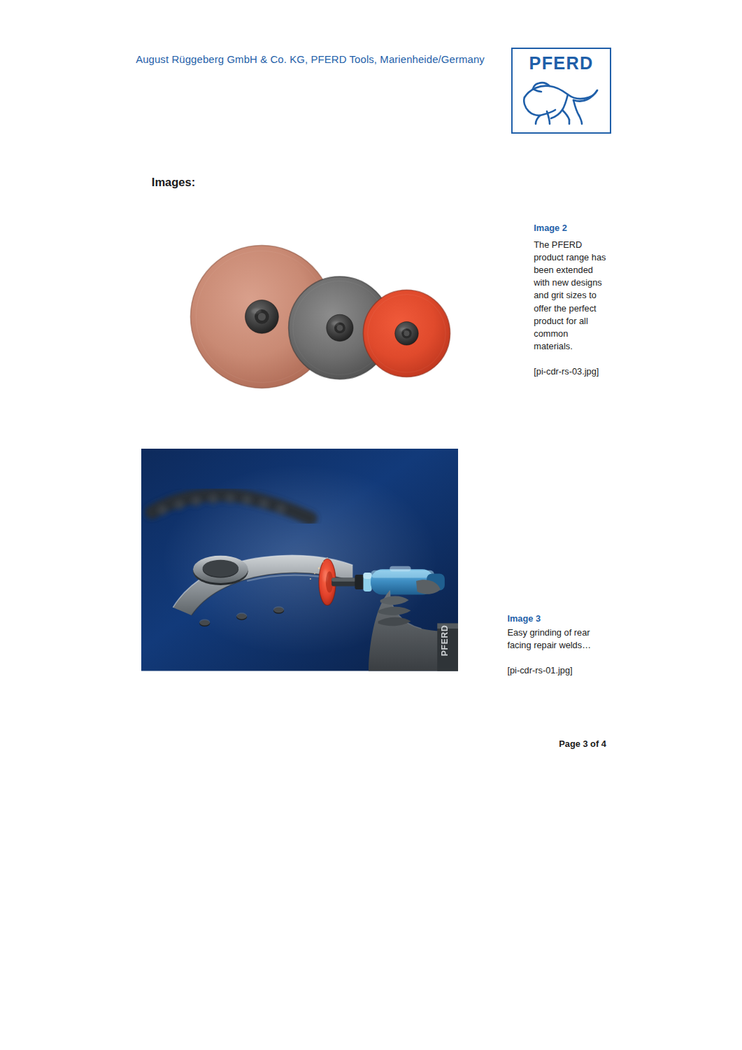August Rüggeberg GmbH & Co. KG, PFERD Tools, Marienheide/Germany
PFERD
Images:
Image 2
The PFERD product range has been extended with new designs and grit sizes to offer the perfect product for all common materials.
[pi-cdr-rs-03.jpg]
PFERD
Image 3
Easy grinding of rear facing repair welds…
[pi-cdr-rs-01.jpg]
Page 3 of 4